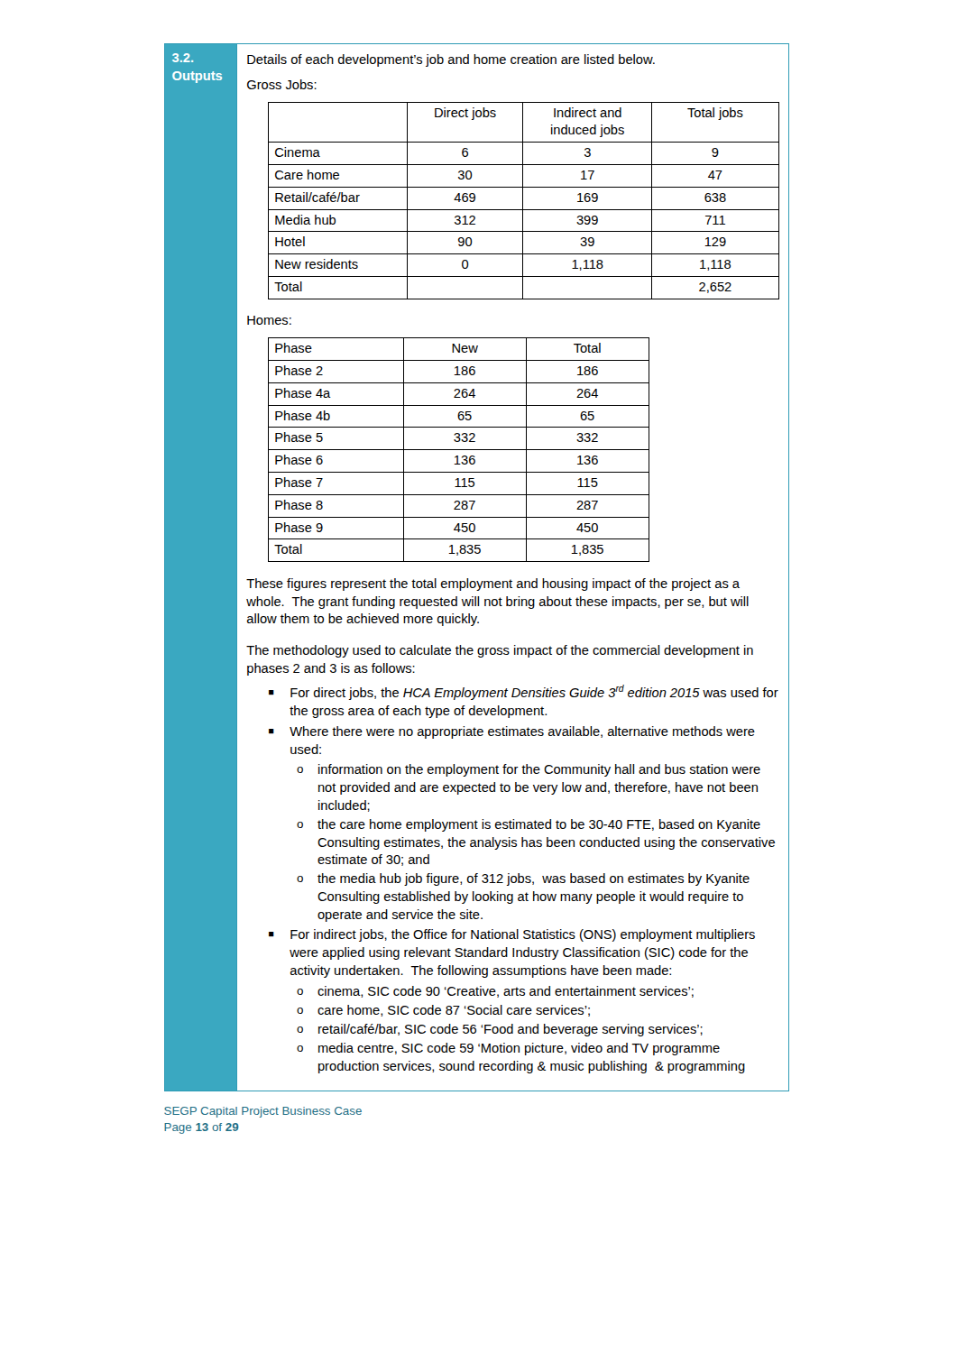| 3.2. Outputs | Details of each development’s job and home creation are listed below. Gross Jobs: / / Direct jobs / Indirect and induced jobs / Total jobs / / --- / --- / --- / --- / / Cinema / 6 / 3 / 9 / / Care home / 30 / 17 / 47 / / Retail/café/bar / 469 / 169 / 638 / / Media hub / 312 / 399 / 711 / / Hotel / 90 / 39 / 129 / / New residents / 0 / 1,118 / 1,118 / / Total / / / 2,652 / Homes: / Phase / New / Total / / --- / --- / --- / / Phase 2 / 186 / 186 / / Phase 4a / 264 / 264 / / Phase 4b / 65 / 65 / / Phase 5 / 332 / 332 / / Phase 6 / 136 / 136 / / Phase 7 / 115 / 115 / / Phase 8 / 287 / 287 / / Phase 9 / 450 / 450 / / Total / 1,835 / 1,835 / These figures represent the total employment and housing impact of the project as a whole. The grant funding requested will not bring about these impacts, per se, but will allow them to be achieved more quickly. The methodology used to calculate the gross impact of the commercial development in phases 2 and 3 is as follows: For direct jobs, the HCA Employment Densities Guide 3 rd edition 2015 was used for the gross area of each type of development. Where there were no appropriate estimates available, alternative methods were used: information on the employment for the Community hall and bus station were not provided and are expected to be very low and, therefore, have not been included; the care home employment is estimated to be 30-40 FTE, based on Kyanite Consulting estimates, the analysis has been conducted using the conservative estimate of 30; and the media hub job figure, of 312 jobs, was based on estimates by Kyanite Consulting established by looking at how many people it would require to operate and service the site. For indirect jobs, the Office for National Statistics (ONS) employment multipliers were applied using relevant Standard Industry Classification (SIC) code for the activity undertaken. The following assumptions have been made: cinema, SIC code 90 ‘Creative, arts and entertainment services’; care home, SIC code 87 ‘Social care services’; retail/café/bar, SIC code 56 ‘Food and beverage serving services’; media centre, SIC code 59 ‘Motion picture, video and TV programme production services, sound recording & music publishing & programming |
SEGP Capital Project Business Case Page 13 of 29